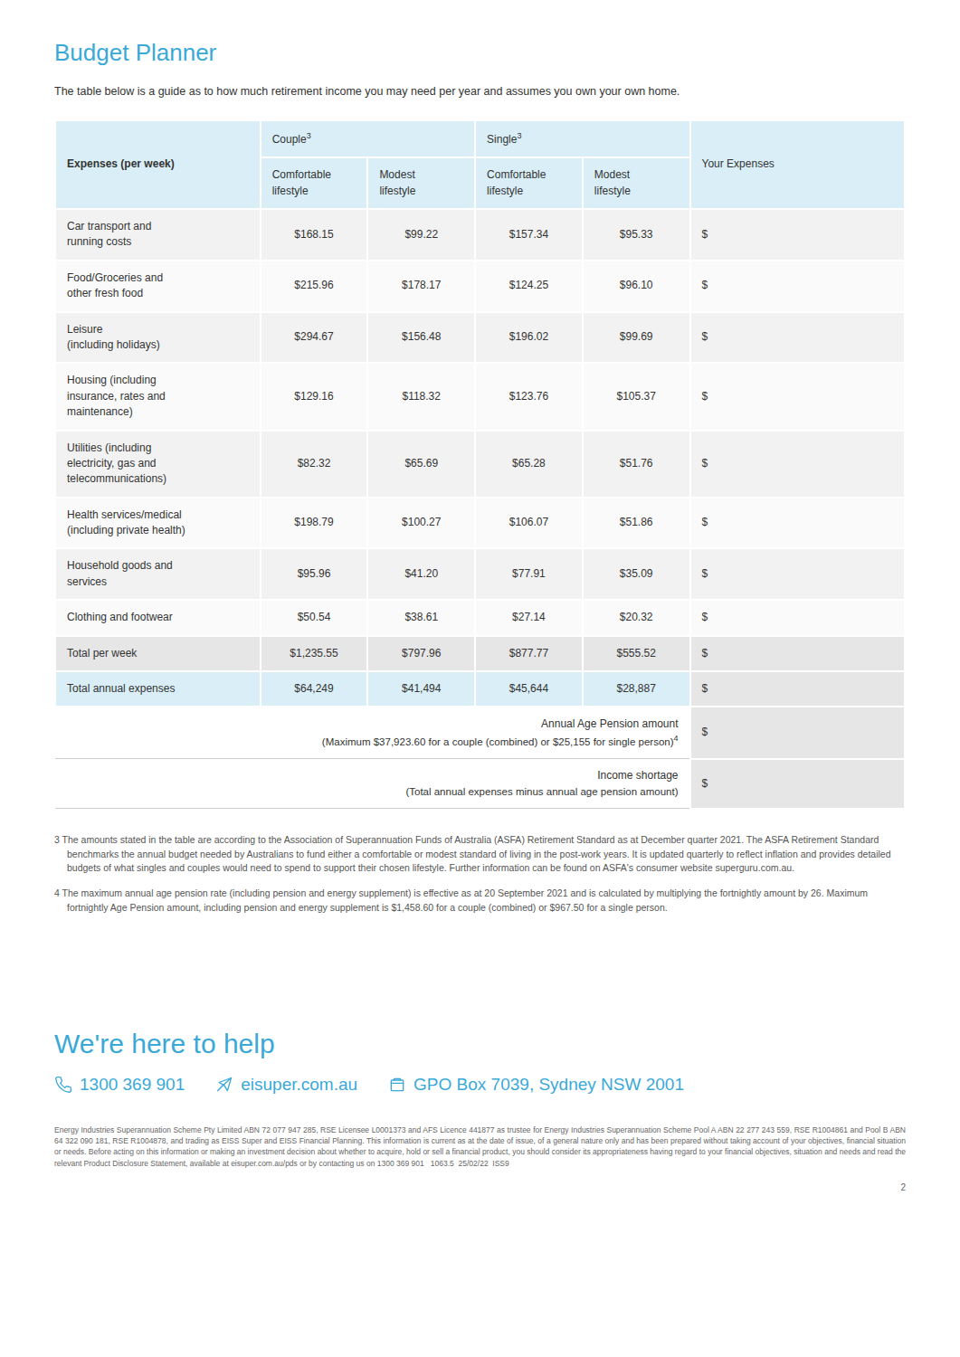Budget Planner
The table below is a guide as to how much retirement income you may need per year and assumes you own your own home.
| Expenses (per week) | Couple 3 | Single 3 | Your Expenses |
| --- | --- | --- | --- |
| Comfortable lifestyle | Modest lifestyle | Comfortable lifestyle | Modest lifestyle |
| Car transport and running costs | $168.15 | $99.22 | $157.34 | $95.33 | $ |
| Food/Groceries and other fresh food | $215.96 | $178.17 | $124.25 | $96.10 | $ |
| Leisure (including holidays) | $294.67 | $156.48 | $196.02 | $99.69 | $ |
| Housing (including insurance, rates and maintenance) | $129.16 | $118.32 | $123.76 | $105.37 | $ |
| Utilities (including electricity, gas and telecommunications) | $82.32 | $65.69 | $65.28 | $51.76 | $ |
| Health services/medical (including private health) | $198.79 | $100.27 | $106.07 | $51.86 | $ |
| Household goods and services | $95.96 | $41.20 | $77.91 | $35.09 | $ |
| Clothing and footwear | $50.54 | $38.61 | $27.14 | $20.32 | $ |
| Total per week | $1,235.55 | $797.96 | $877.77 | $555.52 | $ |
| Total annual expenses | $64,249 | $41,494 | $45,644 | $28,887 | $ |
| Annual Age Pension amount (Maximum $37,923.60 for a couple (combined) or $25,155 for single person) 4 | $ |
| Income shortage (Total annual expenses minus annual age pension amount) | $ |
3 The amounts stated in the table are according to the Association of Superannuation Funds of Australia (ASFA) Retirement Standard as at December quarter 2021. The ASFA Retirement Standard benchmarks the annual budget needed by Australians to fund either a comfortable or modest standard of living in the post-work years. It is updated quarterly to reflect inflation and provides detailed budgets of what singles and couples would need to spend to support their chosen lifestyle. Further information can be found on ASFA's consumer website superguru.com.au.
4 The maximum annual age pension rate (including pension and energy supplement) is effective as at 20 September 2021 and is calculated by multiplying the fortnightly amount by 26. Maximum fortnightly Age Pension amount, including pension and energy supplement is $1,458.60 for a couple (combined) or $967.50 for a single person.
We're here to help
1300 369 901
eisuper.com.au
GPO Box 7039, Sydney NSW 2001
Energy Industries Superannuation Scheme Pty Limited ABN 72 077 947 285, RSE Licensee L0001373 and AFS Licence 441877 as trustee for Energy Industries Superannuation Scheme Pool A ABN 22 277 243 559, RSE R1004861 and Pool B ABN 64 322 090 181, RSE R1004878, and trading as EISS Super and EISS Financial Planning. This information is current as at the date of issue, of a general nature only and has been prepared without taking account of your objectives, financial situation or needs. Before acting on this information or making an investment decision about whether to acquire, hold or sell a financial product, you should consider its appropriateness having regard to your financial objectives, situation and needs and read the relevant Product Disclosure Statement, available at eisuper.com.au/pds or by contacting us on 1300 369 901 1063.5 25/02/22 ISS9
2